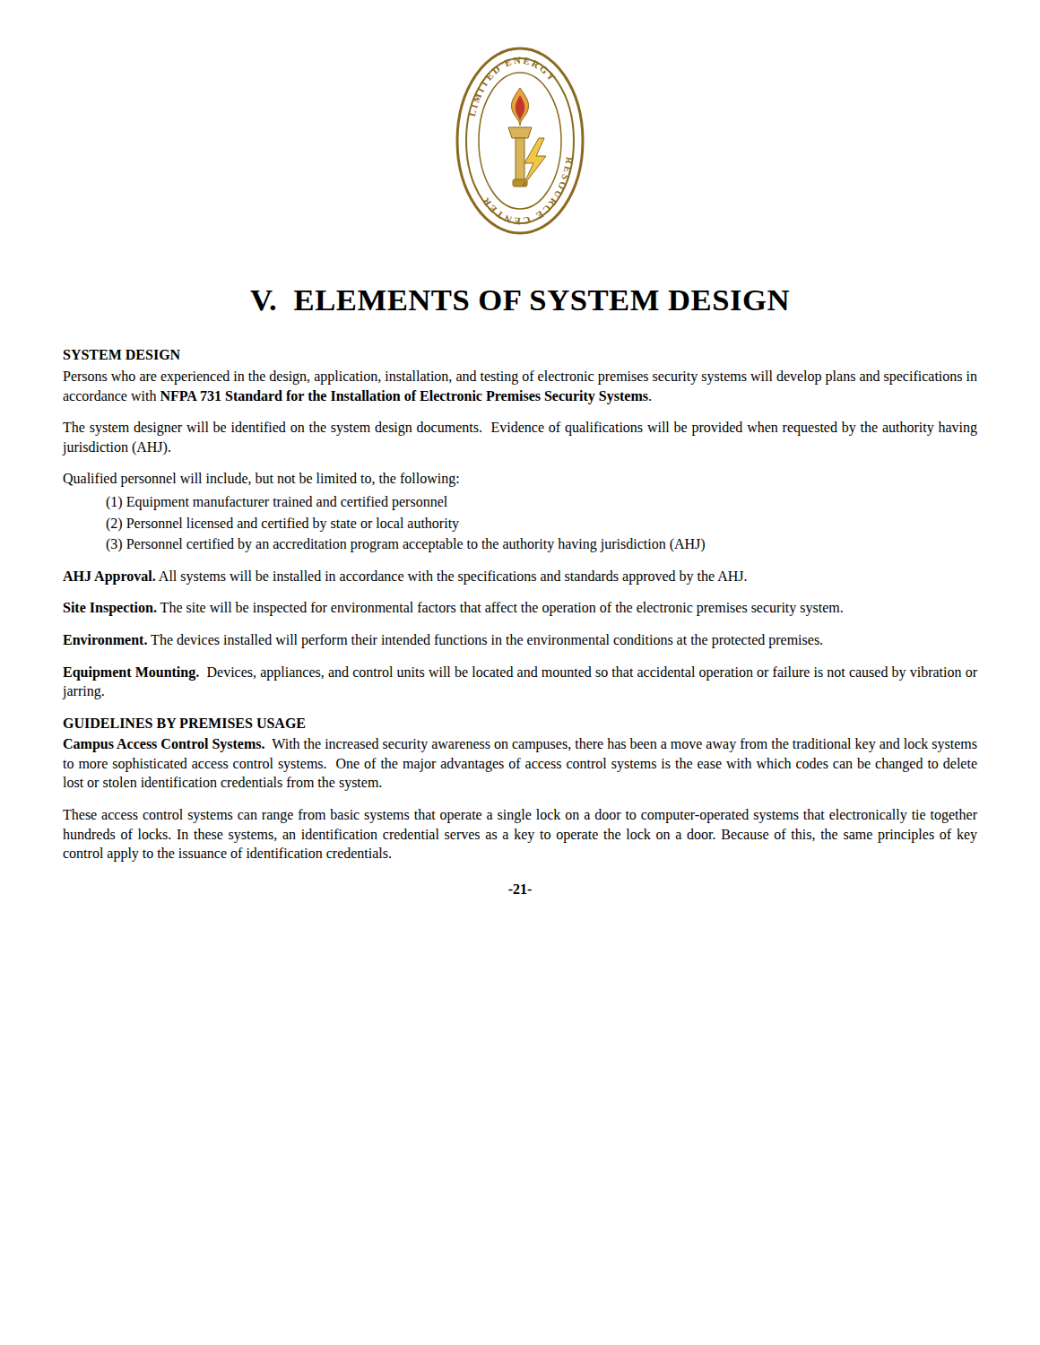LIMITED ENERGY RESOURCE CENTER
V. ELEMENTS OF SYSTEM DESIGN
System Design
Persons who are experienced in the design, application, installation, and testing of electronic premises security systems will develop plans and specifications in accordance with NFPA 731 Standard for the Installation of Electronic Premises Security Systems.
The system designer will be identified on the system design documents. Evidence of qualifications will be provided when requested by the authority having jurisdiction (AHJ).
Qualified personnel will include, but not be limited to, the following:
(1) Equipment manufacturer trained and certified personnel
(2) Personnel licensed and certified by state or local authority
(3) Personnel certified by an accreditation program acceptable to the authority having jurisdiction (AHJ)
AHJ Approval. All systems will be installed in accordance with the specifications and standards approved by the AHJ.
Site Inspection. The site will be inspected for environmental factors that affect the operation of the electronic premises security system.
Environment. The devices installed will perform their intended functions in the environmental conditions at the protected premises.
Equipment Mounting. Devices, appliances, and control units will be located and mounted so that accidental operation or failure is not caused by vibration or jarring.
Guidelines by Premises Usage
Campus Access Control Systems. With the increased security awareness on campuses, there has been a move away from the traditional key and lock systems to more sophisticated access control systems. One of the major advantages of access control systems is the ease with which codes can be changed to delete lost or stolen identification credentials from the system.
These access control systems can range from basic systems that operate a single lock on a door to computer-operated systems that electronically tie together hundreds of locks. In these systems, an identification credential serves as a key to operate the lock on a door. Because of this, the same principles of key control apply to the issuance of identification credentials.
-21-